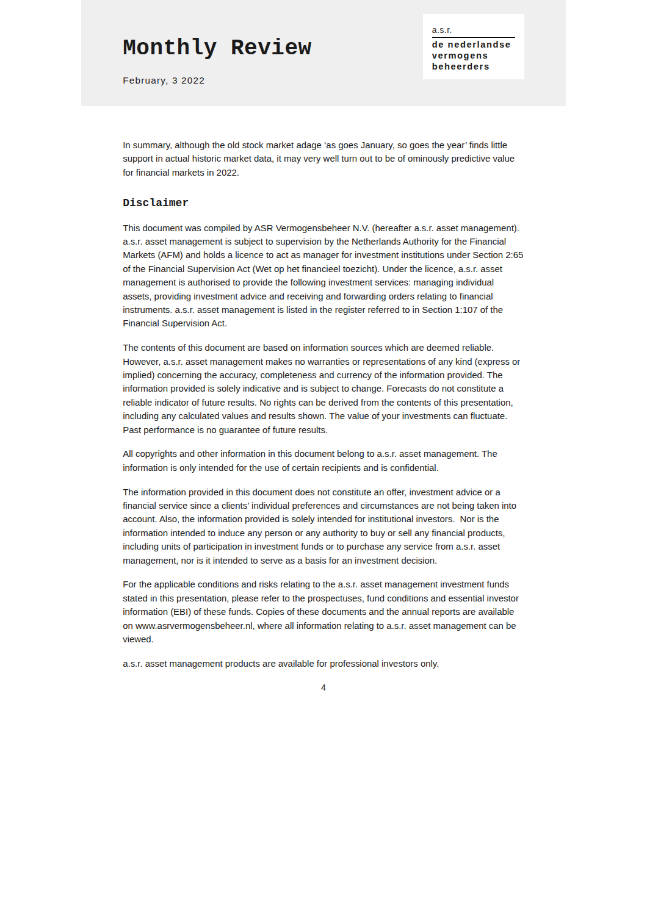Monthly Review
February, 3 2022
a.s.r.
de nederlandse
vermogens
beheerders
In summary, although the old stock market adage ‘as goes January, so goes the year’ finds little support in actual historic market data, it may very well turn out to be of ominously predictive value for financial markets in 2022.
Disclaimer
This document was compiled by ASR Vermogensbeheer N.V. (hereafter a.s.r. asset management). a.s.r. asset management is subject to supervision by the Netherlands Authority for the Financial Markets (AFM) and holds a licence to act as manager for investment institutions under Section 2:65 of the Financial Supervision Act (Wet op het financieel toezicht). Under the licence, a.s.r. asset management is authorised to provide the following investment services: managing individual assets, providing investment advice and receiving and forwarding orders relating to financial instruments. a.s.r. asset management is listed in the register referred to in Section 1:107 of the Financial Supervision Act.
The contents of this document are based on information sources which are deemed reliable. However, a.s.r. asset management makes no warranties or representations of any kind (express or implied) concerning the accuracy, completeness and currency of the information provided. The information provided is solely indicative and is subject to change. Forecasts do not constitute a reliable indicator of future results. No rights can be derived from the contents of this presentation, including any calculated values and results shown. The value of your investments can fluctuate. Past performance is no guarantee of future results.
All copyrights and other information in this document belong to a.s.r. asset management. The information is only intended for the use of certain recipients and is confidential.
The information provided in this document does not constitute an offer, investment advice or a financial service since a clients’ individual preferences and circumstances are not being taken into account. Also, the information provided is solely intended for institutional investors. Nor is the information intended to induce any person or any authority to buy or sell any financial products, including units of participation in investment funds or to purchase any service from a.s.r. asset management, nor is it intended to serve as a basis for an investment decision.
For the applicable conditions and risks relating to the a.s.r. asset management investment funds stated in this presentation, please refer to the prospectuses, fund conditions and essential investor information (EBI) of these funds. Copies of these documents and the annual reports are available on www.asrvermogensbeheer.nl, where all information relating to a.s.r. asset management can be viewed.
a.s.r. asset management products are available for professional investors only.
4